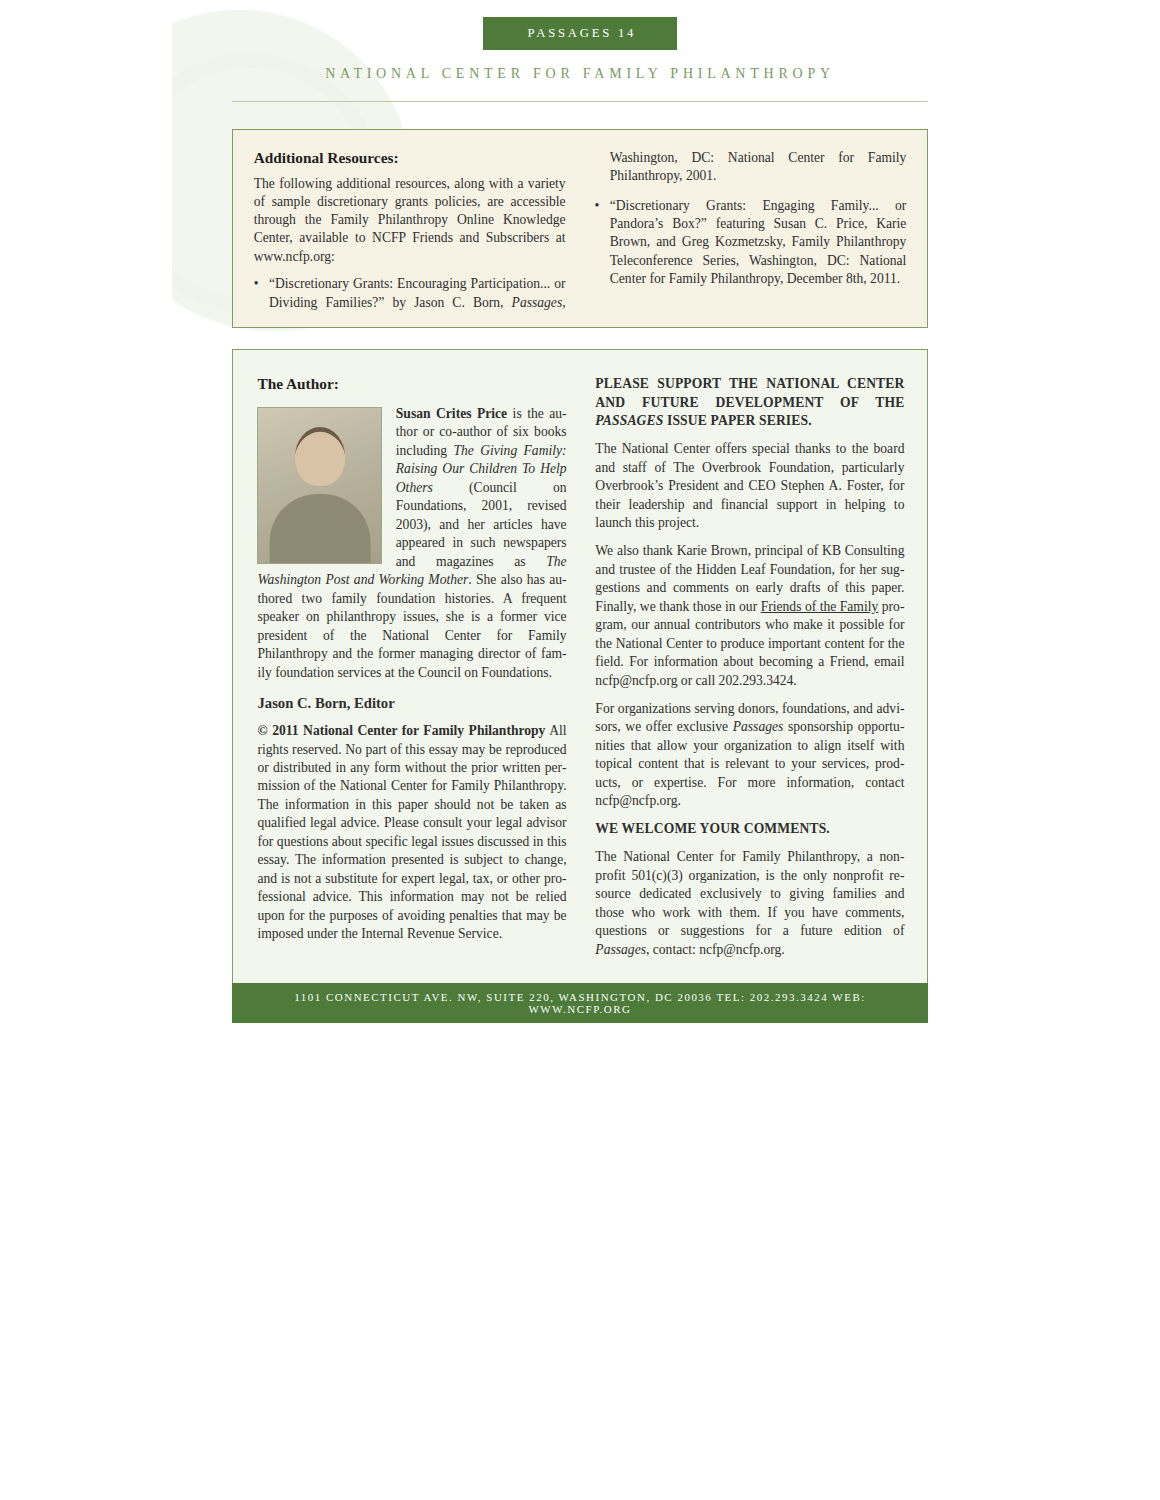Passages 14
National Center for Family Philanthropy
Additional Resources:
The following additional resources, along with a variety of sample discretionary grants policies, are accessible through the Family Philanthropy Online Knowledge Center, available to NCFP Friends and Subscribers at www.ncfp.org:
“Discretionary Grants: Encouraging Participation... or Dividing Families?” by Jason C. Born, Passages, Washington, DC: National Center for Family Philanthropy, 2001.
“Discretionary Grants: Engaging Family... or Pandora’s Box?” featuring Susan C. Price, Karie Brown, and Greg Kozmetzsky, Family Philanthropy Teleconference Series, Washington, DC: National Center for Family Philanthropy, December 8th, 2011.
The Author:
Susan Crites Price is the author or co-author of six books including The Giving Family: Raising Our Children To Help Others (Council on Foundations, 2001, revised 2003), and her articles have appeared in such newspapers and magazines as The Washington Post and Working Mother. She also has authored two family foundation histories. A frequent speaker on philanthropy issues, she is a former vice president of the National Center for Family Philanthropy and the former managing director of family foundation services at the Council on Foundations.
Jason C. Born, Editor
© 2011 National Center for Family Philanthropy All rights reserved. No part of this essay may be reproduced or distributed in any form without the prior written permission of the National Center for Family Philanthropy. The information in this paper should not be taken as qualified legal advice. Please consult your legal advisor for questions about specific legal issues discussed in this essay. The information presented is subject to change, and is not a substitute for expert legal, tax, or other professional advice. This information may not be relied upon for the purposes of avoiding penalties that may be imposed under the Internal Revenue Service.
Please support the National Center and future development of the Passages issue paper series.
The National Center offers special thanks to the board and staff of The Overbrook Foundation, particularly Overbrook’s President and CEO Stephen A. Foster, for their leadership and financial support in helping to launch this project.
We also thank Karie Brown, principal of KB Consulting and trustee of the Hidden Leaf Foundation, for her suggestions and comments on early drafts of this paper. Finally, we thank those in our Friends of the Family program, our annual contributors who make it possible for the National Center to produce important content for the field. For information about becoming a Friend, email ncfp@ncfp.org or call 202.293.3424.
For organizations serving donors, foundations, and advisors, we offer exclusive Passages sponsorship opportunities that allow your organization to align itself with topical content that is relevant to your services, products, or expertise. For more information, contact ncfp@ncfp.org.
We welcome your comments.
The National Center for Family Philanthropy, a nonprofit 501(c)(3) organization, is the only nonprofit resource dedicated exclusively to giving families and those who work with them. If you have comments, questions or suggestions for a future edition of Passages, contact: ncfp@ncfp.org.
1101 Connecticut Ave. NW, Suite 220, Washington, DC 20036 Tel: 202.293.3424 Web: www.ncfp.org